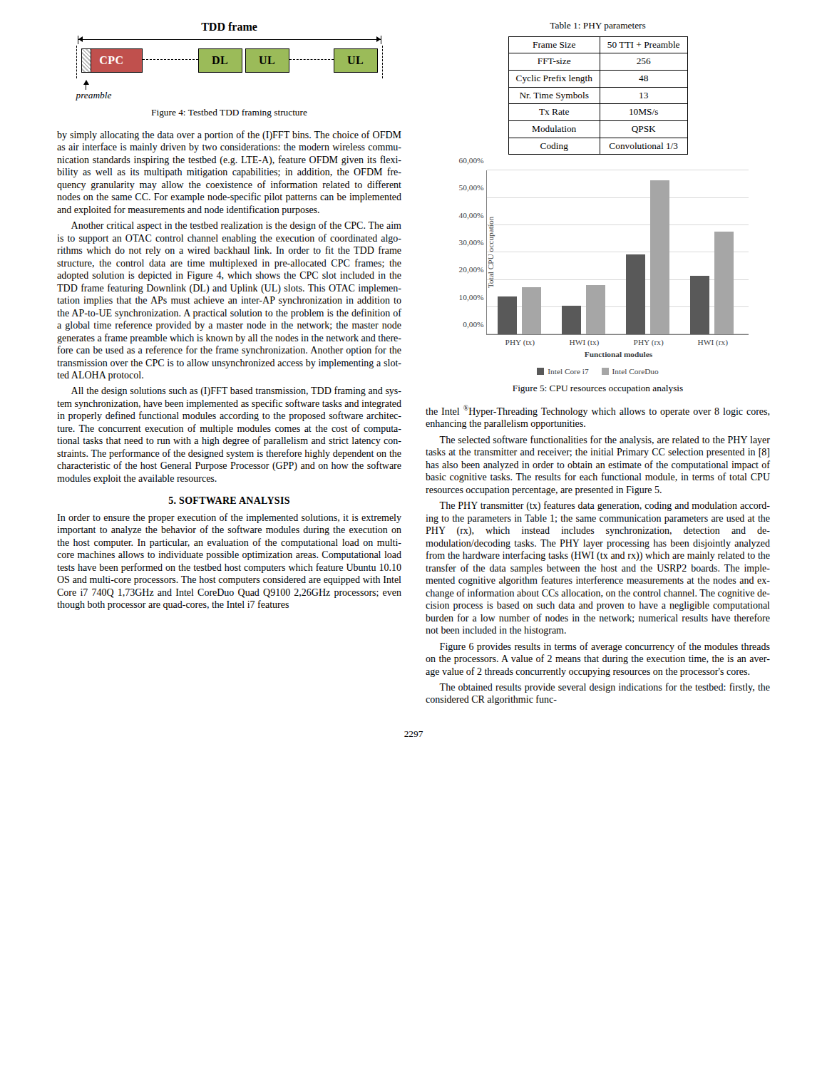TDD frame
CPC
DL
UL
UL
preamble
Figure 4: Testbed TDD framing structure
by simply allocating the data over a portion of the (I)FFT bins. The choice of OFDM as air interface is mainly driven by two considerations: the modern wireless communication standards inspiring the testbed (e.g. LTE-A), feature OFDM given its flexibility as well as its multipath mitigation capabilities; in addition, the OFDM frequency granularity may allow the coexistence of information related to different nodes on the same CC. For example node-specific pilot patterns can be implemented and exploited for measurements and node identification purposes.
Another critical aspect in the testbed realization is the design of the CPC. The aim is to support an OTAC control channel enabling the execution of coordinated algorithms which do not rely on a wired backhaul link. In order to fit the TDD frame structure, the control data are time multiplexed in pre-allocated CPC frames; the adopted solution is depicted in Figure 4, which shows the CPC slot included in the TDD frame featuring Downlink (DL) and Uplink (UL) slots. This OTAC implementation implies that the APs must achieve an inter-AP synchronization in addition to the AP-to-UE synchronization. A practical solution to the problem is the definition of a global time reference provided by a master node in the network; the master node generates a frame preamble which is known by all the nodes in the network and therefore can be used as a reference for the frame synchronization. Another option for the transmission over the CPC is to allow unsynchronized access by implementing a slotted ALOHA protocol.
All the design solutions such as (I)FFT based transmission, TDD framing and system synchronization, have been implemented as specific software tasks and integrated in properly defined functional modules according to the proposed software architecture. The concurrent execution of multiple modules comes at the cost of computational tasks that need to run with a high degree of parallelism and strict latency constraints. The performance of the designed system is therefore highly dependent on the characteristic of the host General Purpose Processor (GPP) and on how the software modules exploit the available resources.
5. Software Analysis
In order to ensure the proper execution of the implemented solutions, it is extremely important to analyze the behavior of the software modules during the execution on the host computer. In particular, an evaluation of the computational load on multi-core machines allows to individuate possible optimization areas. Computational load tests have been performed on the testbed host computers which feature Ubuntu 10.10 OS and multi-core processors. The host computers considered are equipped with Intel Core i7 740Q 1,73GHz and Intel CoreDuo Quad Q9100 2,26GHz processors; even though both processor are quad-cores, the Intel i7 features
Table 1: PHY parameters
| Frame Size | 50 TTI + Preamble |
| FFT-size | 256 |
| Cyclic Prefix length | 48 |
| Nr. Time Symbols | 13 |
| Tx Rate | 10MS/s |
| Modulation | QPSK |
| Coding | Convolutional 1/3 |
Total CPU occupation
0,00%
10,00%
20,00%
30,00%
40,00%
50,00%
60,00%
PHY (tx)
HWI (tx)
PHY (rx)
HWI (rx)
Functional modules
Intel Core i7
Intel CoreDuo
Figure 5: CPU resources occupation analysis
the Intel ®Hyper-Threading Technology which allows to operate over 8 logic cores, enhancing the parallelism opportunities.
The selected software functionalities for the analysis, are related to the PHY layer tasks at the transmitter and receiver; the initial Primary CC selection presented in [8] has also been analyzed in order to obtain an estimate of the computational impact of basic cognitive tasks. The results for each functional module, in terms of total CPU resources occupation percentage, are presented in Figure 5.
The PHY transmitter (tx) features data generation, coding and modulation according to the parameters in Table 1; the same communication parameters are used at the PHY (rx), which instead includes synchronization, detection and de-modulation/decoding tasks. The PHY layer processing has been disjointly analyzed from the hardware interfacing tasks (HWI (tx and rx)) which are mainly related to the transfer of the data samples between the host and the USRP2 boards. The implemented cognitive algorithm features interference measurements at the nodes and exchange of information about CCs allocation, on the control channel. The cognitive decision process is based on such data and proven to have a negligible computational burden for a low number of nodes in the network; numerical results have therefore not been included in the histogram.
Figure 6 provides results in terms of average concurrency of the modules threads on the processors. A value of 2 means that during the execution time, the is an average value of 2 threads concurrently occupying resources on the processor's cores.
The obtained results provide several design indications for the testbed: firstly, the considered CR algorithmic func-
2297